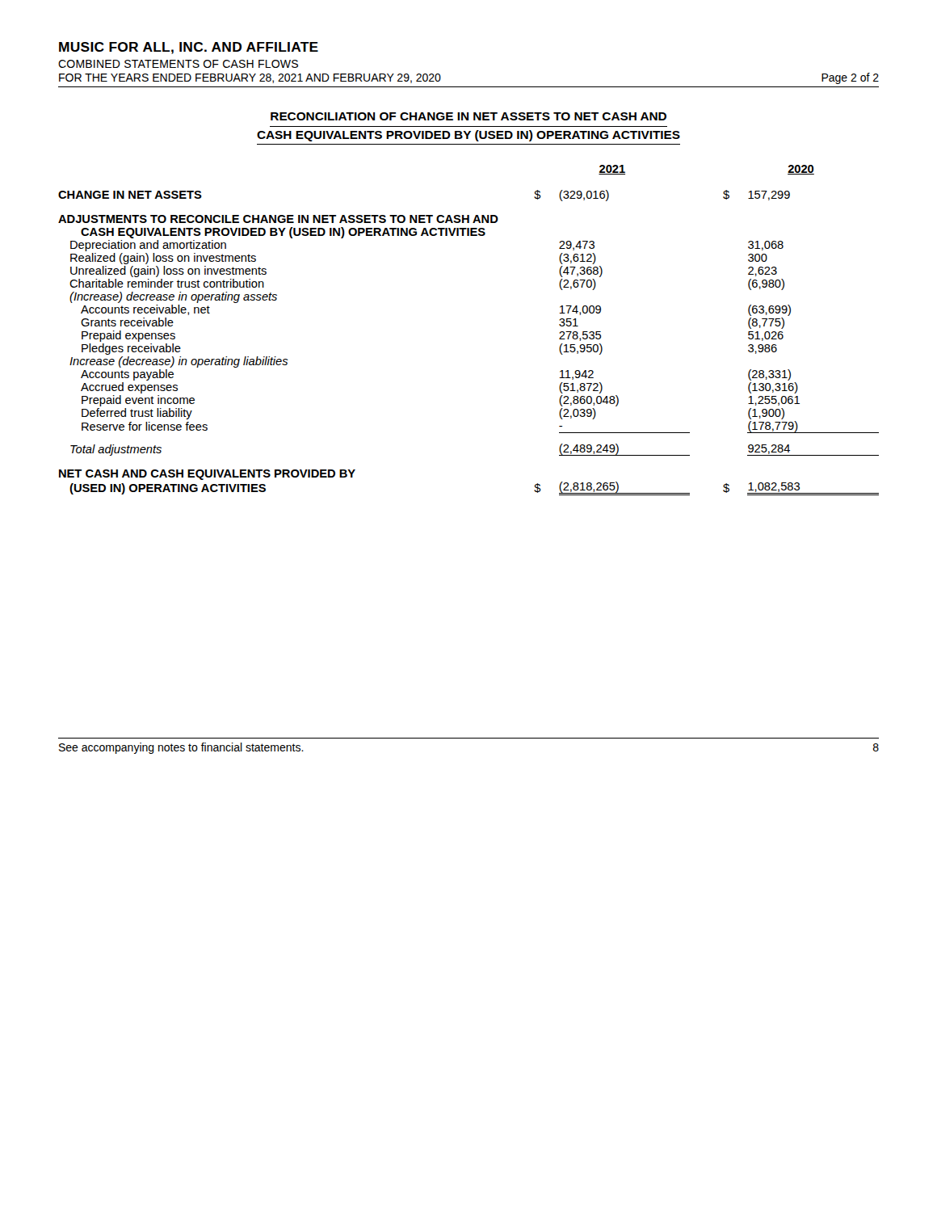MUSIC FOR ALL, INC. AND AFFILIATE
COMBINED STATEMENTS OF CASH FLOWS
FOR THE YEARS ENDED FEBRUARY 28, 2021 AND FEBRUARY 29, 2020 Page 2 of 2
RECONCILIATION OF CHANGE IN NET ASSETS TO NET CASH AND
CASH EQUIVALENTS PROVIDED BY (USED IN) OPERATING ACTIVITIES
| | 2021 | | 2020 |
| CHANGE IN NET ASSETS | $ | (329,016) | | $ | 157,299 |
| ADJUSTMENTS TO RECONCILE CHANGE IN NET ASSETS TO NET CASH AND | | | | | |
| CASH EQUIVALENTS PROVIDED BY (USED IN) OPERATING ACTIVITIES | | | | | |
| Depreciation and amortization | | 29,473 | | | 31,068 |
| Realized (gain) loss on investments | | (3,612) | | | 300 |
| Unrealized (gain) loss on investments | | (47,368) | | | 2,623 |
| Charitable reminder trust contribution | | (2,670) | | | (6,980) |
| (Increase) decrease in operating assets | | | | | |
| Accounts receivable, net | | 174,009 | | | (63,699) |
| Grants receivable | | 351 | | | (8,775) |
| Prepaid expenses | | 278,535 | | | 51,026 |
| Pledges receivable | | (15,950) | | | 3,986 |
| Increase (decrease) in operating liabilities | | | | | |
| Accounts payable | | 11,942 | | | (28,331) |
| Accrued expenses | | (51,872) | | | (130,316) |
| Prepaid event income | | (2,860,048) | | | 1,255,061 |
| Deferred trust liability | | (2,039) | | | (1,900) |
| Reserve for license fees | | - | | | (178,779) |
| Total adjustments | | (2,489,249) | | | 925,284 |
| NET CASH AND CASH EQUIVALENTS PROVIDED BY | | | | | |
| (USED IN) OPERATING ACTIVITIES | $ | (2,818,265) | | $ | 1,082,583 |
See accompanying notes to financial statements. 8